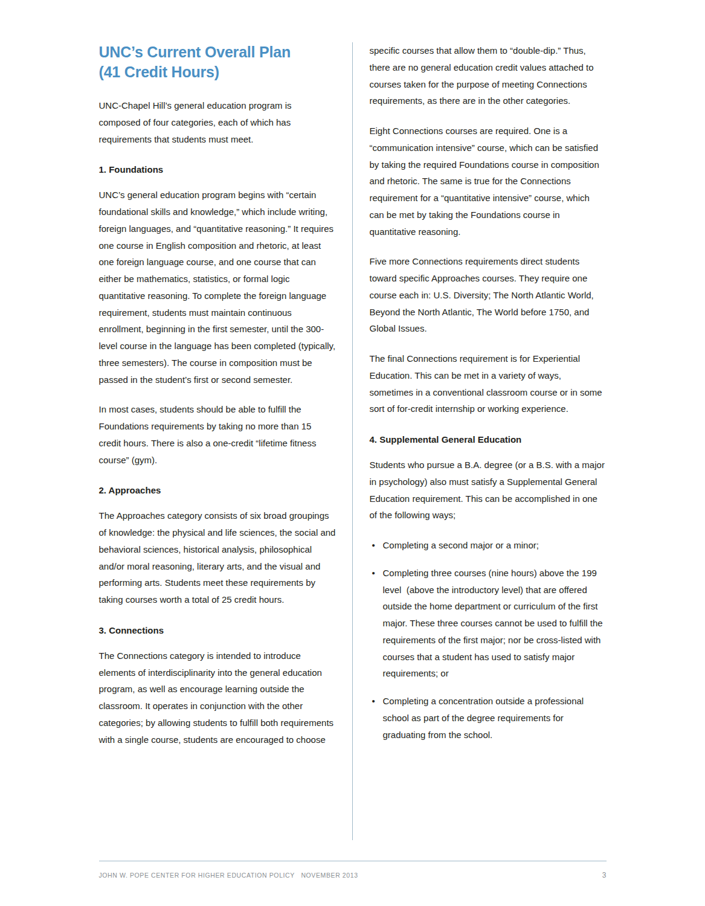UNC’s Current Overall Plan
(41 Credit Hours)
UNC-Chapel Hill’s general education program is composed of four categories, each of which has requirements that students must meet.
1. Foundations
UNC’s general education program begins with “certain foundational skills and knowledge,” which include writing, foreign languages, and “quantitative reasoning.” It requires one course in English composition and rhetoric, at least one foreign language course, and one course that can either be mathematics, statistics, or formal logic quantitative reasoning. To complete the foreign language requirement, students must maintain continuous enrollment, beginning in the first semester, until the 300-level course in the language has been completed (typically, three semesters). The course in composition must be passed in the student’s first or second semester.
In most cases, students should be able to fulfill the Foundations requirements by taking no more than 15 credit hours. There is also a one-credit “lifetime fitness course” (gym).
2. Approaches
The Approaches category consists of six broad groupings of knowledge: the physical and life sciences, the social and behavioral sciences, historical analysis, philosophical and/or moral reasoning, literary arts, and the visual and performing arts. Students meet these requirements by taking courses worth a total of 25 credit hours.
3. Connections
The Connections category is intended to introduce elements of interdisciplinarity into the general education program, as well as encourage learning outside the classroom. It operates in conjunction with the other categories; by allowing students to fulfill both requirements with a single course, students are encouraged to choose specific courses that allow them to “double-dip.” Thus, there are no general education credit values attached to courses taken for the purpose of meeting Connections requirements, as there are in the other categories.
Eight Connections courses are required. One is a “communication intensive” course, which can be satisfied by taking the required Foundations course in composition and rhetoric. The same is true for the Connections requirement for a “quantitative intensive” course, which can be met by taking the Foundations course in quantitative reasoning.
Five more Connections requirements direct students toward specific Approaches courses. They require one course each in: U.S. Diversity; The North Atlantic World, Beyond the North Atlantic, The World before 1750, and Global Issues.
The final Connections requirement is for Experiential Education. This can be met in a variety of ways, sometimes in a conventional classroom course or in some sort of for-credit internship or working experience.
4. Supplemental General Education
Students who pursue a B.A. degree (or a B.S. with a major in psychology) also must satisfy a Supplemental General Education requirement. This can be accomplished in one of the following ways;
Completing a second major or a minor;
Completing three courses (nine hours) above the 199 level (above the introductory level) that are offered outside the home department or curriculum of the first major. These three courses cannot be used to fulfill the requirements of the first major; nor be cross-listed with courses that a student has used to satisfy major requirements; or
Completing a concentration outside a professional school as part of the degree requirements for graduating from the school.
John W. Pope Center for Higher Education Policy November 2013 3